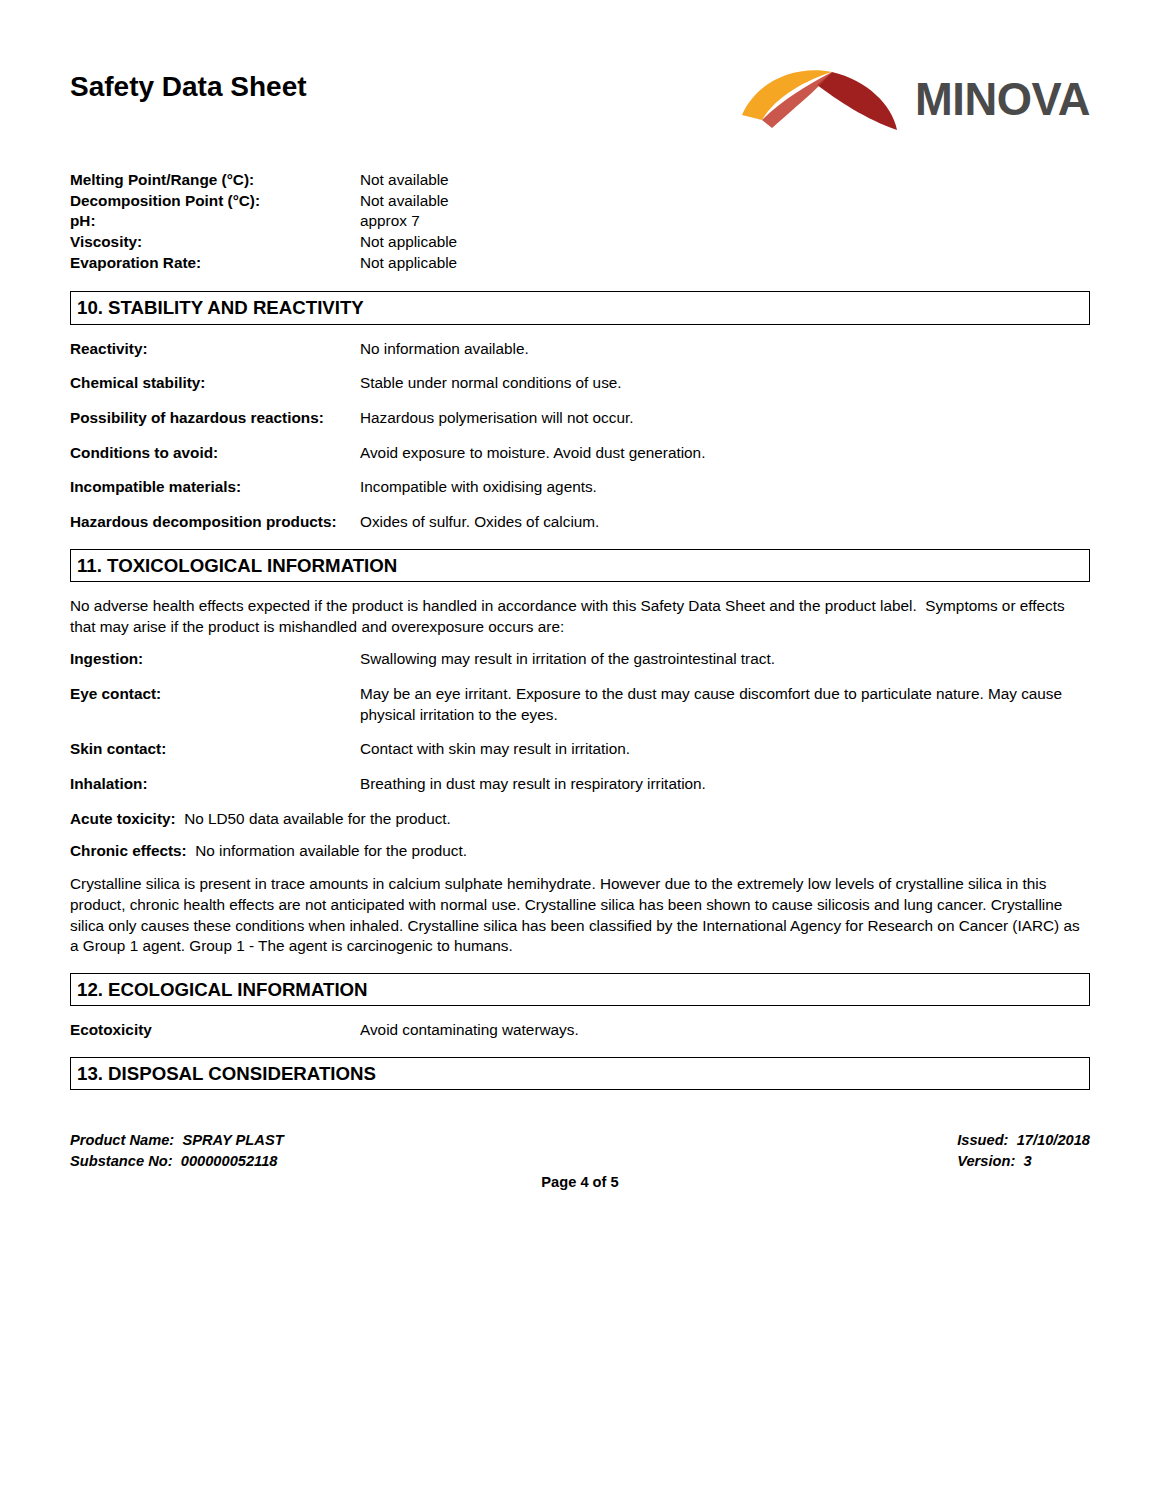Safety Data Sheet
MINOVA
Melting Point/Range (°C):
Not available
Decomposition Point (°C):
Not available
pH:
approx 7
Viscosity:
Not applicable
Evaporation Rate:
Not applicable
10. STABILITY AND REACTIVITY
Reactivity:
No information available.
Chemical stability:
Stable under normal conditions of use.
Possibility of hazardous reactions:
Hazardous polymerisation will not occur.
Conditions to avoid:
Avoid exposure to moisture. Avoid dust generation.
Incompatible materials:
Incompatible with oxidising agents.
Hazardous decomposition products:
Oxides of sulfur. Oxides of calcium.
11. TOXICOLOGICAL INFORMATION
No adverse health effects expected if the product is handled in accordance with this Safety Data Sheet and the product label. Symptoms or effects that may arise if the product is mishandled and overexposure occurs are:
Ingestion:
Swallowing may result in irritation of the gastrointestinal tract.
Eye contact:
May be an eye irritant. Exposure to the dust may cause discomfort due to particulate nature. May cause physical irritation to the eyes.
Skin contact:
Contact with skin may result in irritation.
Inhalation:
Breathing in dust may result in respiratory irritation.
Acute toxicity: No LD50 data available for the product.
Chronic effects: No information available for the product.
Crystalline silica is present in trace amounts in calcium sulphate hemihydrate. However due to the extremely low levels of crystalline silica in this product, chronic health effects are not anticipated with normal use. Crystalline silica has been shown to cause silicosis and lung cancer. Crystalline silica only causes these conditions when inhaled. Crystalline silica has been classified by the International Agency for Research on Cancer (IARC) as a Group 1 agent. Group 1 - The agent is carcinogenic to humans.
12. ECOLOGICAL INFORMATION
Ecotoxicity
Avoid contaminating waterways.
13. DISPOSAL CONSIDERATIONS
Product Name: SPRAY PLAST
Substance No: 000000052118
Issued: 17/10/2018
Version: 3
Page 4 of 5